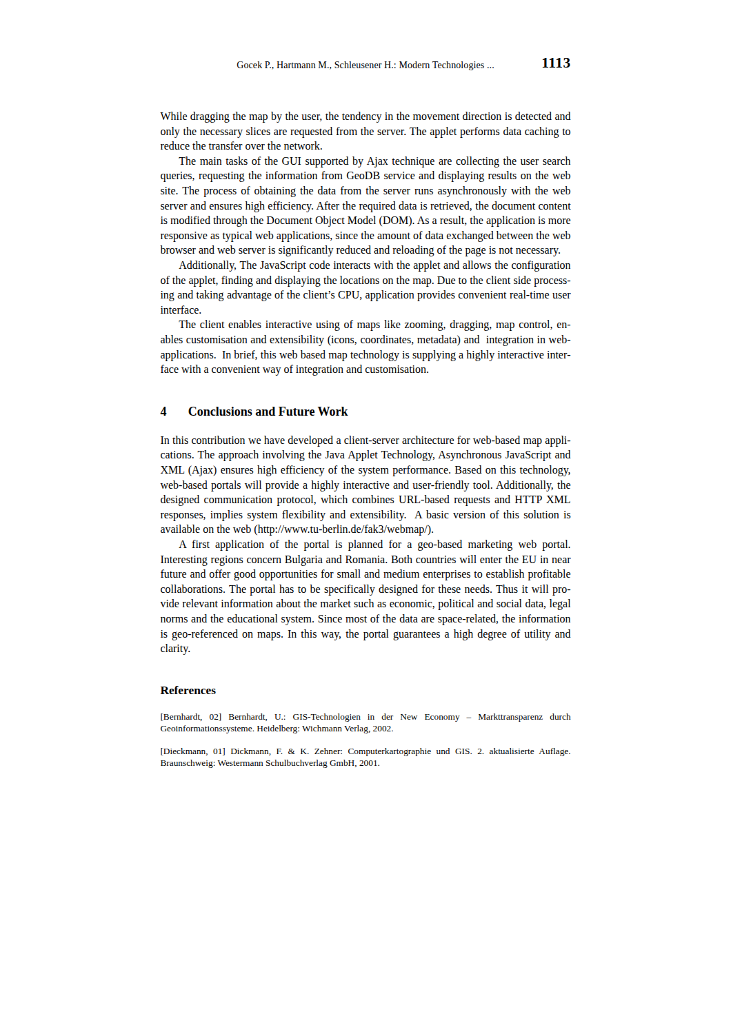Gocek P., Hartmann M., Schleusener H.: Modern Technologies ... 1113
While dragging the map by the user, the tendency in the movement direction is detected and only the necessary slices are requested from the server. The applet performs data caching to reduce the transfer over the network.
The main tasks of the GUI supported by Ajax technique are collecting the user search queries, requesting the information from GeoDB service and displaying results on the web site. The process of obtaining the data from the server runs asynchronously with the web server and ensures high efficiency. After the required data is retrieved, the document content is modified through the Document Object Model (DOM). As a result, the application is more responsive as typical web applications, since the amount of data exchanged between the web browser and web server is significantly reduced and reloading of the page is not necessary.
Additionally, The JavaScript code interacts with the applet and allows the configuration of the applet, finding and displaying the locations on the map. Due to the client side processing and taking advantage of the client’s CPU, application provides convenient real-time user interface.
The client enables interactive using of maps like zooming, dragging, map control, enables customisation and extensibility (icons, coordinates, metadata) and integration in web-applications. In brief, this web based map technology is supplying a highly interactive interface with a convenient way of integration and customisation.
4 Conclusions and Future Work
In this contribution we have developed a client-server architecture for web-based map applications. The approach involving the Java Applet Technology, Asynchronous JavaScript and XML (Ajax) ensures high efficiency of the system performance. Based on this technology, web-based portals will provide a highly interactive and user-friendly tool. Additionally, the designed communication protocol, which combines URL-based requests and HTTP XML responses, implies system flexibility and extensibility. A basic version of this solution is available on the web (http://www.tu-berlin.de/fak3/webmap/).
A first application of the portal is planned for a geo-based marketing web portal. Interesting regions concern Bulgaria and Romania. Both countries will enter the EU in near future and offer good opportunities for small and medium enterprises to establish profitable collaborations. The portal has to be specifically designed for these needs. Thus it will provide relevant information about the market such as economic, political and social data, legal norms and the educational system. Since most of the data are space-related, the information is geo-referenced on maps. In this way, the portal guarantees a high degree of utility and clarity.
References
[Bernhardt, 02] Bernhardt, U.: GIS-Technologien in der New Economy – Markttransparenz durch Geoinformationssysteme. Heidelberg: Wichmann Verlag, 2002.
[Dieckmann, 01] Dickmann, F. & K. Zehner: Computerkartographie und GIS. 2. aktualisierte Auflage. Braunschweig: Westermann Schulbuchverlag GmbH, 2001.